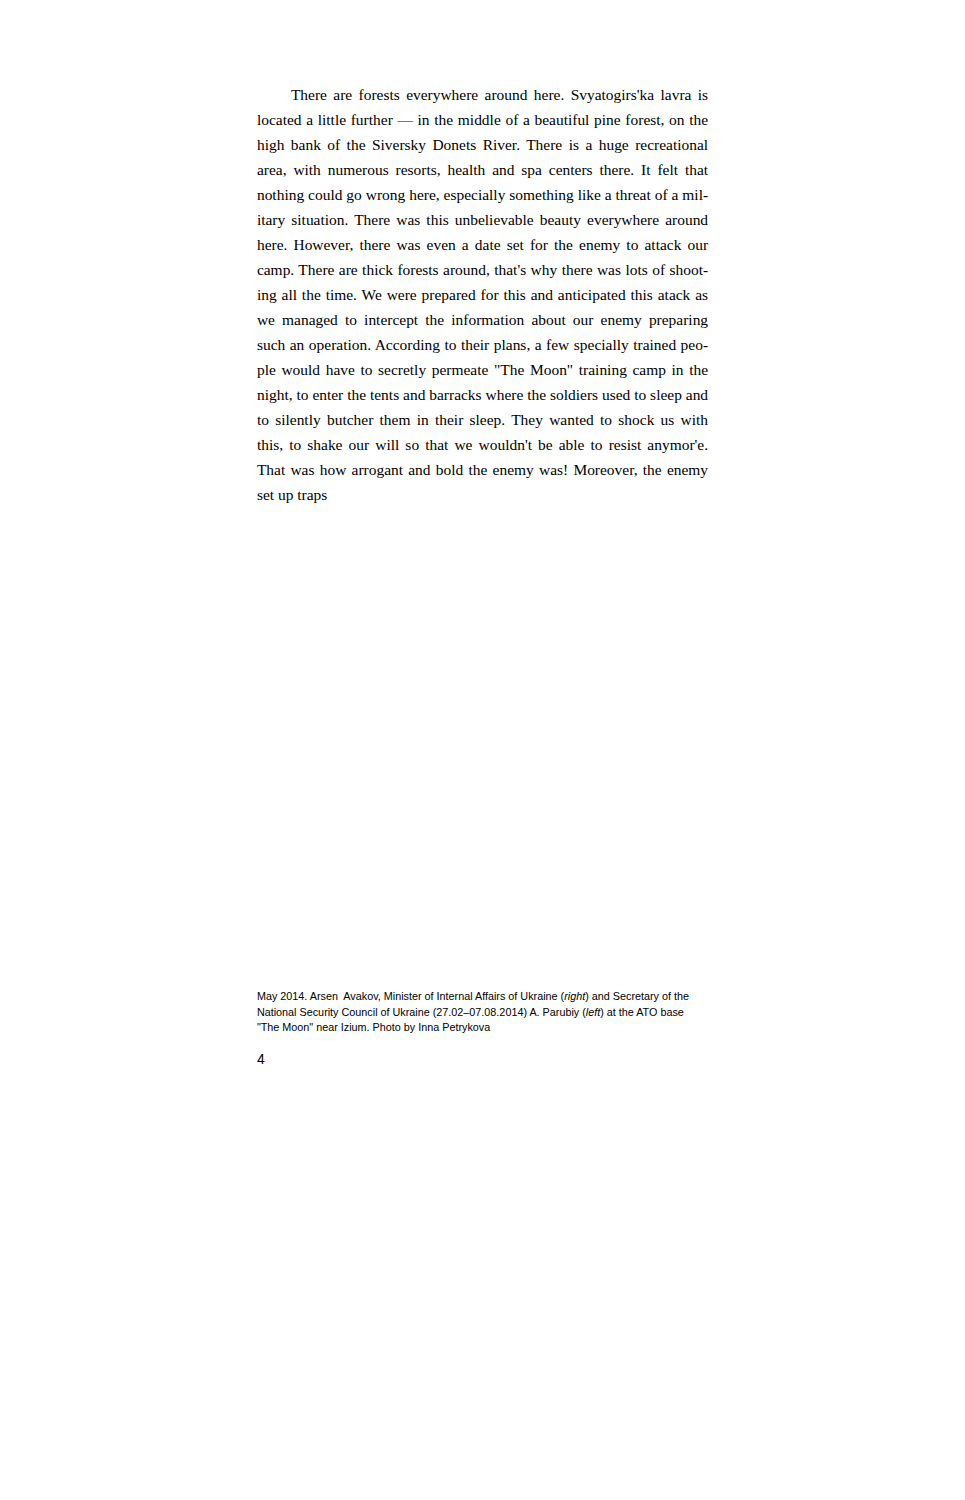There are forests everywhere around here. Svyatogirs'ka lavra is located a little further — in the middle of a beautiful pine forest, on the high bank of the Siversky Donets River. There is a huge recreational area, with numerous resorts, health and spa centers there. It felt that nothing could go wrong here, especially something like a threat of a military situation. There was this unbelievable beauty everywhere around here. However, there was even a date set for the enemy to attack our camp. There are thick forests around, that's why there was lots of shooting all the time. We were prepared for this and anticipated this atack as we managed to intercept the information about our enemy preparing such an operation. According to their plans, a few specially trained people would have to secretly permeate "The Moon" training camp in the night, to enter the tents and barracks where the soldiers used to sleep and to silently butcher them in their sleep. They wanted to shock us with this, to shake our will so that we wouldn't be able to resist anymor'e. That was how arrogant and bold the enemy was! Moreover, the enemy set up traps
May 2014. Arsen Avakov, Minister of Internal Affairs of Ukraine (right) and Secretary of the National Security Council of Ukraine (27.02–07.08.2014) A. Parubiy (left) at the ATO base "The Moon" near Izium. Photo by Inna Petrykova
4